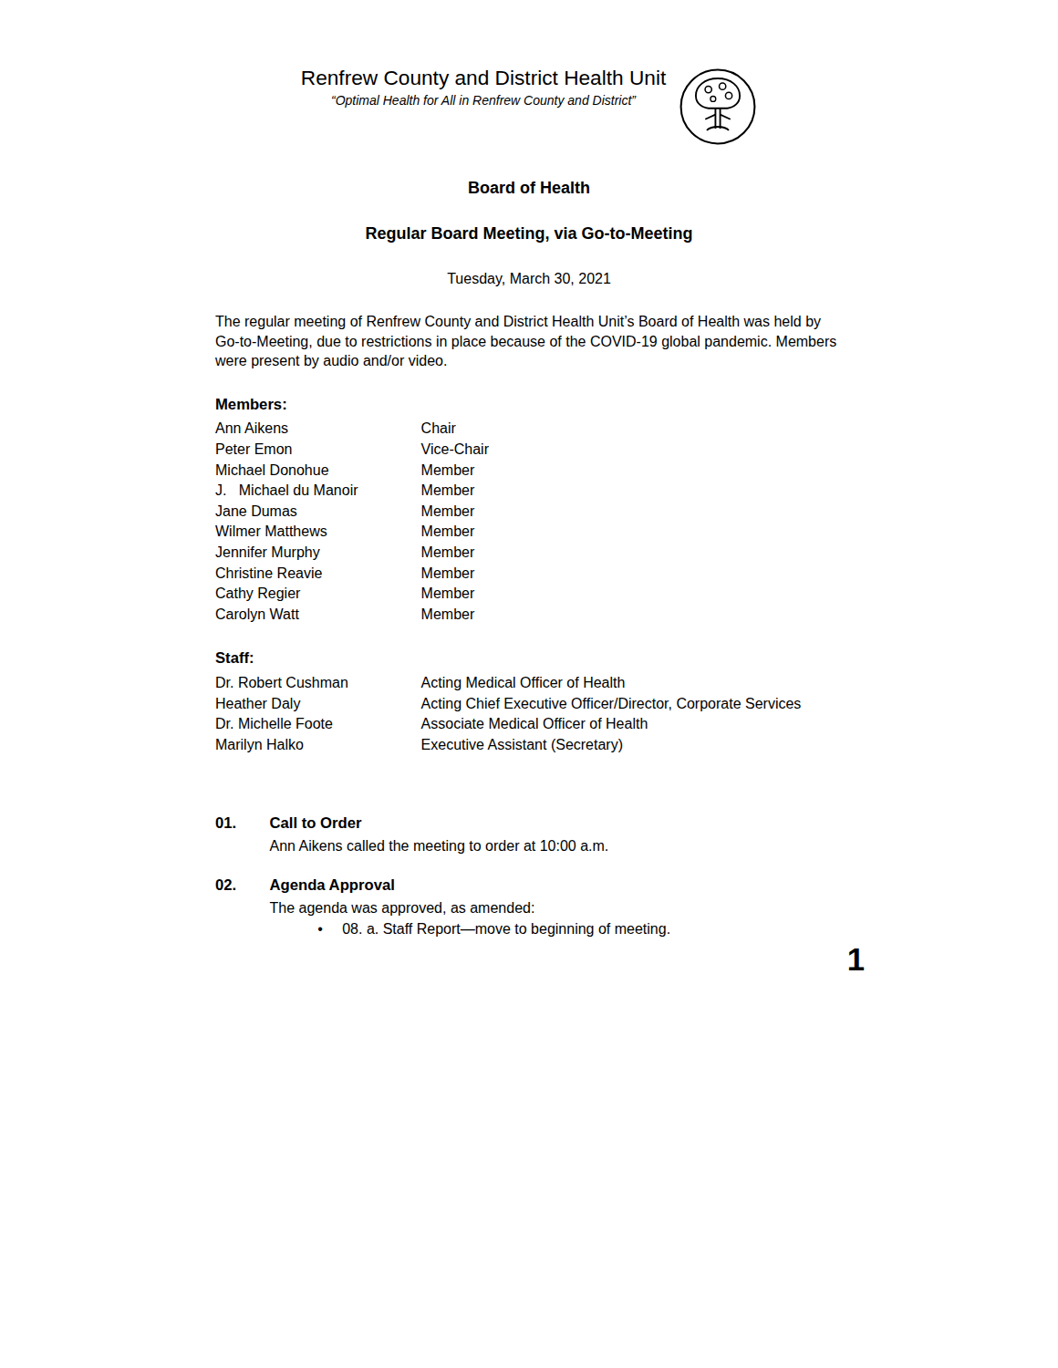Renfrew County and District Health Unit
“Optimal Health for All in Renfrew County and District”
Board of Health
Regular Board Meeting, via Go-to-Meeting
Tuesday, March 30, 2021
The regular meeting of Renfrew County and District Health Unit’s Board of Health was held by Go-to-Meeting, due to restrictions in place because of the COVID-19 global pandemic. Members were present by audio and/or video.
Members:
| Ann Aikens | Chair |
| Peter Emon | Vice-Chair |
| Michael Donohue | Member |
| J. Michael du Manoir | Member |
| Jane Dumas | Member |
| Wilmer Matthews | Member |
| Jennifer Murphy | Member |
| Christine Reavie | Member |
| Cathy Regier | Member |
| Carolyn Watt | Member |
Staff:
| Dr. Robert Cushman | Acting Medical Officer of Health |
| Heather Daly | Acting Chief Executive Officer/Director, Corporate Services |
| Dr. Michelle Foote | Associate Medical Officer of Health |
| Marilyn Halko | Executive Assistant (Secretary) |
01. Call to Order
Ann Aikens called the meeting to order at 10:00 a.m.
02. Agenda Approval
The agenda was approved, as amended:
08. a. Staff Report—move to beginning of meeting.
1